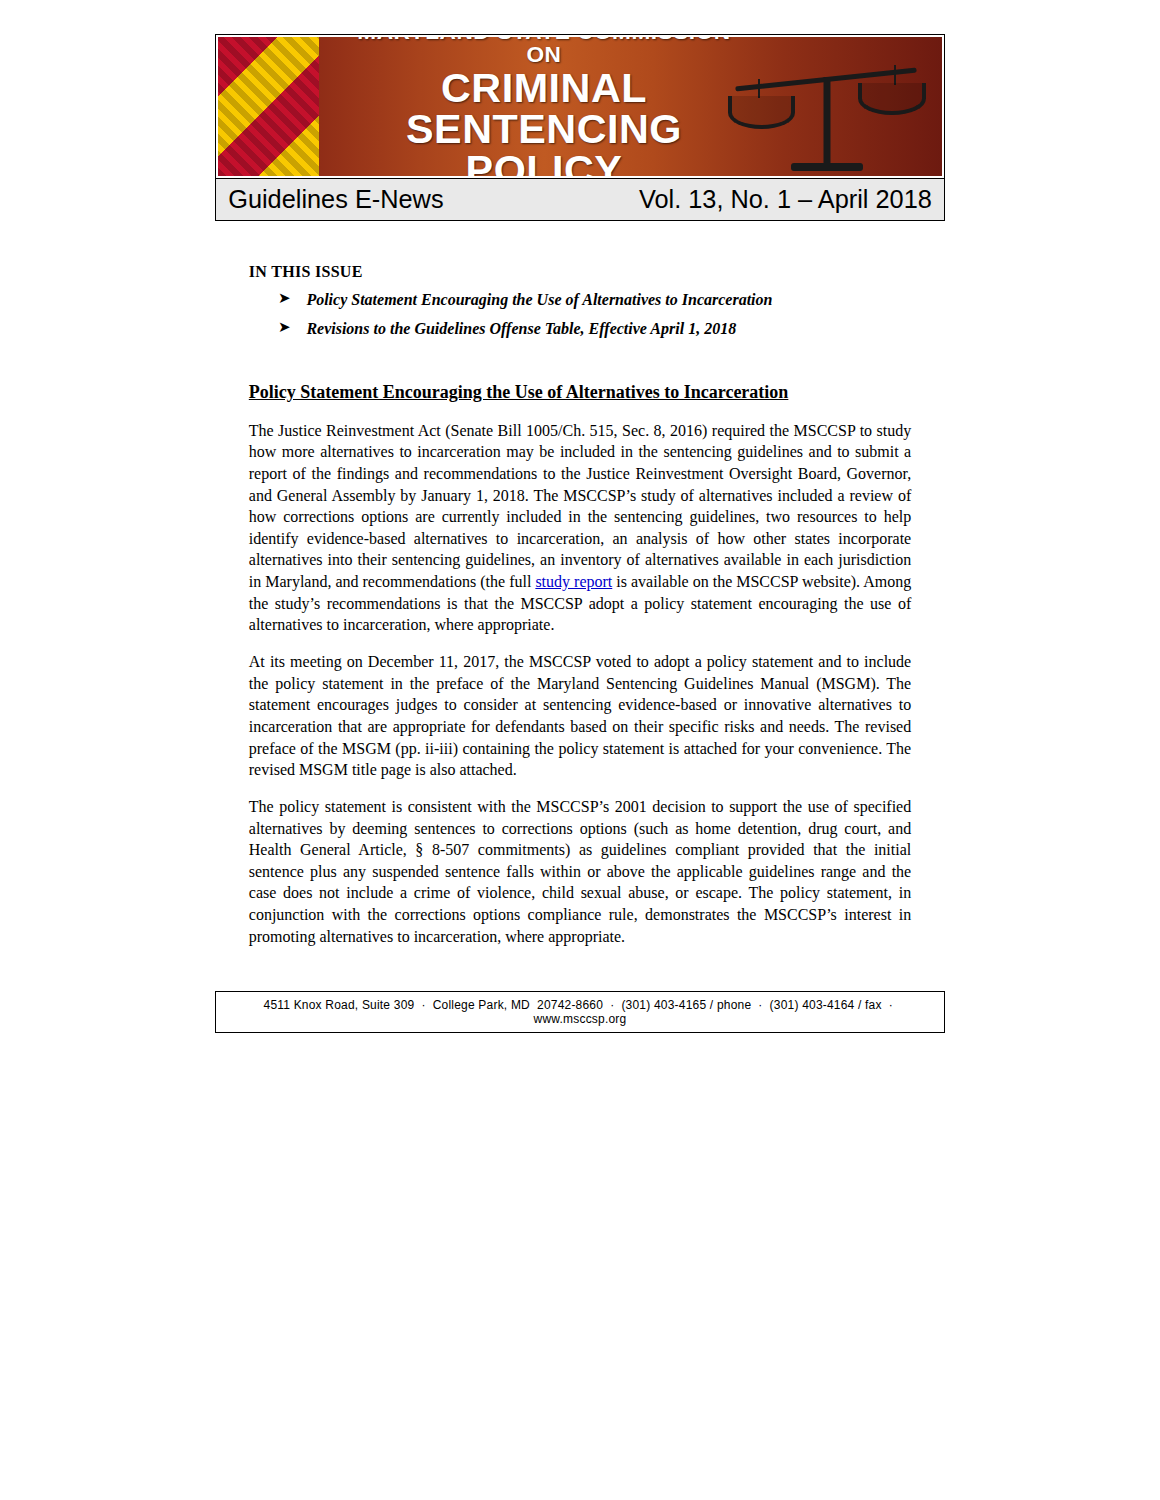MARYLAND STATE COMMISSION ON
CRIMINAL SENTENCING POLICY
Guidelines E-News
Vol. 13, No. 1 – April 2018
IN THIS ISSUE
Policy Statement Encouraging the Use of Alternatives to Incarceration
Revisions to the Guidelines Offense Table, Effective April 1, 2018
Policy Statement Encouraging the Use of Alternatives to Incarceration
The Justice Reinvestment Act (Senate Bill 1005/Ch. 515, Sec. 8, 2016) required the MSCCSP to study how more alternatives to incarceration may be included in the sentencing guidelines and to submit a report of the findings and recommendations to the Justice Reinvestment Oversight Board, Governor, and General Assembly by January 1, 2018. The MSCCSP’s study of alternatives included a review of how corrections options are currently included in the sentencing guidelines, two resources to help identify evidence-based alternatives to incarceration, an analysis of how other states incorporate alternatives into their sentencing guidelines, an inventory of alternatives available in each jurisdiction in Maryland, and recommendations (the full study report is available on the MSCCSP website). Among the study’s recommendations is that the MSCCSP adopt a policy statement encouraging the use of alternatives to incarceration, where appropriate.
At its meeting on December 11, 2017, the MSCCSP voted to adopt a policy statement and to include the policy statement in the preface of the Maryland Sentencing Guidelines Manual (MSGM). The statement encourages judges to consider at sentencing evidence-based or innovative alternatives to incarceration that are appropriate for defendants based on their specific risks and needs. The revised preface of the MSGM (pp. ii-iii) containing the policy statement is attached for your convenience. The revised MSGM title page is also attached.
The policy statement is consistent with the MSCCSP’s 2001 decision to support the use of specified alternatives by deeming sentences to corrections options (such as home detention, drug court, and Health General Article, § 8-507 commitments) as guidelines compliant provided that the initial sentence plus any suspended sentence falls within or above the applicable guidelines range and the case does not include a crime of violence, child sexual abuse, or escape. The policy statement, in conjunction with the corrections options compliance rule, demonstrates the MSCCSP’s interest in promoting alternatives to incarceration, where appropriate.
4511 Knox Road, Suite 309 · College Park, MD 20742-8660 · (301) 403-4165 / phone · (301) 403-4164 / fax · www.msccsp.org